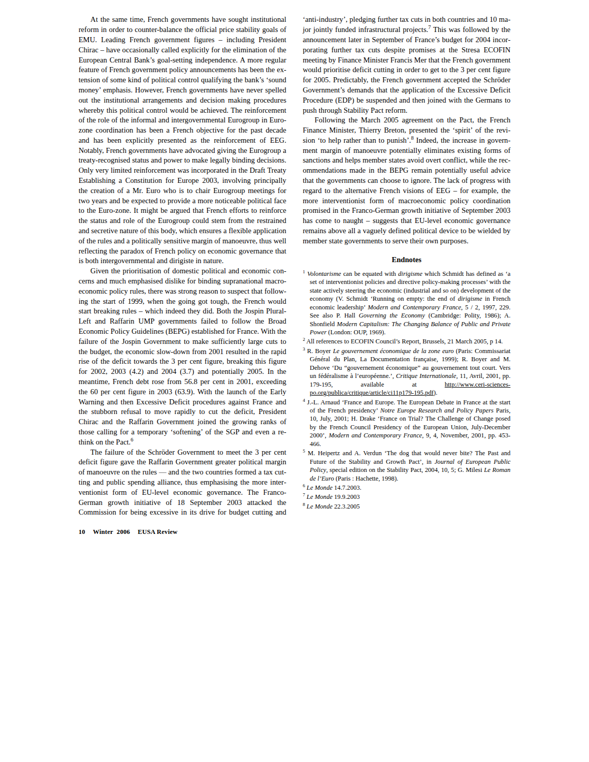At the same time, French governments have sought institutional reform in order to counter-balance the official price stability goals of EMU. Leading French government figures – including President Chirac – have occasionally called explicitly for the elimination of the European Central Bank’s goal-setting independence. A more regular feature of French government policy announcements has been the extension of some kind of political control qualifying the bank’s ‘sound money’ emphasis. However, French governments have never spelled out the institutional arrangements and decision making procedures whereby this political control would be achieved. The reinforcement of the role of the informal and intergovernmental Eurogroup in Euro-zone coordination has been a French objective for the past decade and has been explicitly presented as the reinforcement of EEG. Notably, French governments have advocated giving the Eurogroup a treaty-recognised status and power to make legally binding decisions. Only very limited reinforcement was incorporated in the Draft Treaty Establishing a Constitution for Europe 2003, involving principally the creation of a Mr. Euro who is to chair Eurogroup meetings for two years and be expected to provide a more noticeable political face to the Euro-zone. It might be argued that French efforts to reinforce the status and role of the Eurogroup could stem from the restrained and secretive nature of this body, which ensures a flexible application of the rules and a politically sensitive margin of manoeuvre, thus well reflecting the paradox of French policy on economic governance that is both intergovernmental and dirigiste in nature.
Given the prioritisation of domestic political and economic concerns and much emphasised dislike for binding supranational macroeconomic policy rules, there was strong reason to suspect that following the start of 1999, when the going got tough, the French would start breaking rules – which indeed they did. Both the Jospin Plural-Left and Raffarin UMP governments failed to follow the Broad Economic Policy Guidelines (BEPG) established for France. With the failure of the Jospin Government to make sufficiently large cuts to the budget, the economic slow-down from 2001 resulted in the rapid rise of the deficit towards the 3 per cent figure, breaking this figure for 2002, 2003 (4.2) and 2004 (3.7) and potentially 2005. In the meantime, French debt rose from 56.8 per cent in 2001, exceeding the 60 per cent figure in 2003 (63.9). With the launch of the Early Warning and then Excessive Deficit procedures against France and the stubborn refusal to move rapidly to cut the deficit, President Chirac and the Raffarin Government joined the growing ranks of those calling for a temporary ‘softening’ of the SGP and even a rethink on the Pact.6
The failure of the Schröder Government to meet the 3 per cent deficit figure gave the Raffarin Government greater political margin of manoeuvre on the rules — and the two countries formed a tax cutting and public spending alliance, thus emphasising the more interventionist form of EU-level economic governance. The Franco-German growth initiative of 18 September 2003 attacked the Commission for being excessive in its drive for budget cutting and ‘anti-industry’, pledging further tax cuts in both countries and 10 major jointly funded infrastructural projects.7 This was followed by the announcement later in September of France’s budget for 2004 incorporating further tax cuts despite promises at the Stresa ECOFIN meeting by Finance Minister Francis Mer that the French government would prioritise deficit cutting in order to get to the 3 per cent figure for 2005. Predictably, the French government accepted the Schröder Government’s demands that the application of the Excessive Deficit Procedure (EDP) be suspended and then joined with the Germans to push through Stability Pact reform.
Following the March 2005 agreement on the Pact, the French Finance Minister, Thierry Breton, presented the ‘spirit’ of the revision ‘to help rather than to punish’.8 Indeed, the increase in government margin of manoeuvre potentially eliminates existing forms of sanctions and helps member states avoid overt conflict, while the recommendations made in the BEPG remain potentially useful advice that the governments can choose to ignore. The lack of progress with regard to the alternative French visions of EEG – for example, the more interventionist form of macroeconomic policy coordination promised in the Franco-German growth initiative of September 2003 has come to naught – suggests that EU-level economic governance remains above all a vaguely defined political device to be wielded by member state governments to serve their own purposes.
Endnotes
1 Volontarisme can be equated with dirigisme which Schmidt has defined as ‘a set of interventionist policies and directive policy-making processes’ with the state actively steering the economic (industrial and so on) development of the economy (V. Schmidt ‘Running on empty: the end of dirigisme in French economic leadership’ Modern and Contemporary France, 5 / 2, 1997, 229. See also P. Hall Governing the Economy (Cambridge: Polity, 1986); A. Shonfield Modern Capitalism: The Changing Balance of Public and Private Power (London: OUP, 1969).
2 All references to ECOFIN Council’s Report, Brussels, 21 March 2005, p 14.
3 R. Boyer Le gouvernement économique de la zone euro (Paris: Commissariat Général du Plan, La Documentation française, 1999); R. Boyer and M. Dehove ‘Du “gouvernement économique” au gouvernement tout court. Vers un fédéralisme à l’européenne.’, Critique Internationale, 11, Avril, 2001, pp. 179-195, available at http://www.ceri-sciences-po.org/publica/critique/article/ci11p179-195.pdf).
4 J.-L. Arnaud ‘France and Europe. The European Debate in France at the start of the French presidency’ Notre Europe Research and Policy Papers Paris, 10, July, 2001; H. Drake ‘France on Trial? The Challenge of Change posed by the French Council Presidency of the European Union, July-December 2000’, Modern and Contemporary France, 9, 4, November, 2001, pp. 453-466.
5 M. Heipertz and A. Verdun ‘The dog that would never bite? The Past and Future of the Stability and Growth Pact’, in Journal of European Public Policy, special edition on the Stability Pact, 2004, 10, 5; G. Milesi Le Roman de l’Euro (Paris : Hachette, 1998).
6 Le Monde 14.7.2003.
7 Le Monde 19.9.2003
8 Le Monde 22.3.2005
10 Winter 2006 EUSA Review